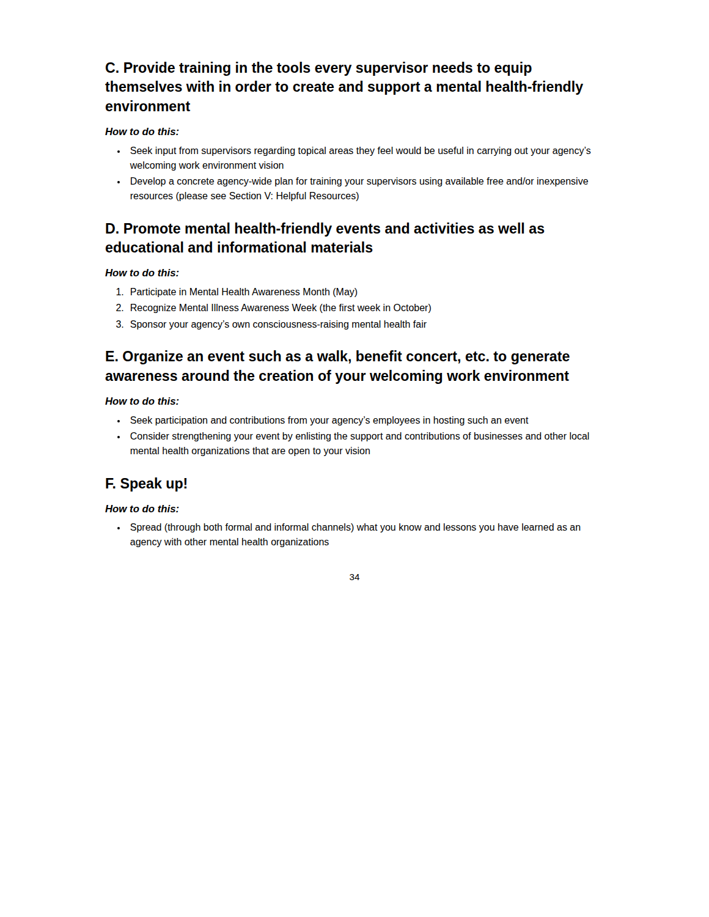C. Provide training in the tools every supervisor needs to equip themselves with in order to create and support a mental health-friendly environment
How to do this:
Seek input from supervisors regarding topical areas they feel would be useful in carrying out your agency’s welcoming work environment vision
Develop a concrete agency-wide plan for training your supervisors using available free and/or inexpensive resources (please see Section V: Helpful Resources)
D. Promote mental health-friendly events and activities as well as educational and informational materials
How to do this:
Participate in Mental Health Awareness Month (May)
Recognize Mental Illness Awareness Week (the first week in October)
Sponsor your agency’s own consciousness-raising mental health fair
E. Organize an event such as a walk, benefit concert, etc. to generate awareness around the creation of your welcoming work environment
How to do this:
Seek participation and contributions from your agency’s employees in hosting such an event
Consider strengthening your event by enlisting the support and contributions of businesses and other local mental health organizations that are open to your vision
F. Speak up!
How to do this:
Spread (through both formal and informal channels) what you know and lessons you have learned as an agency with other mental health organizations
34